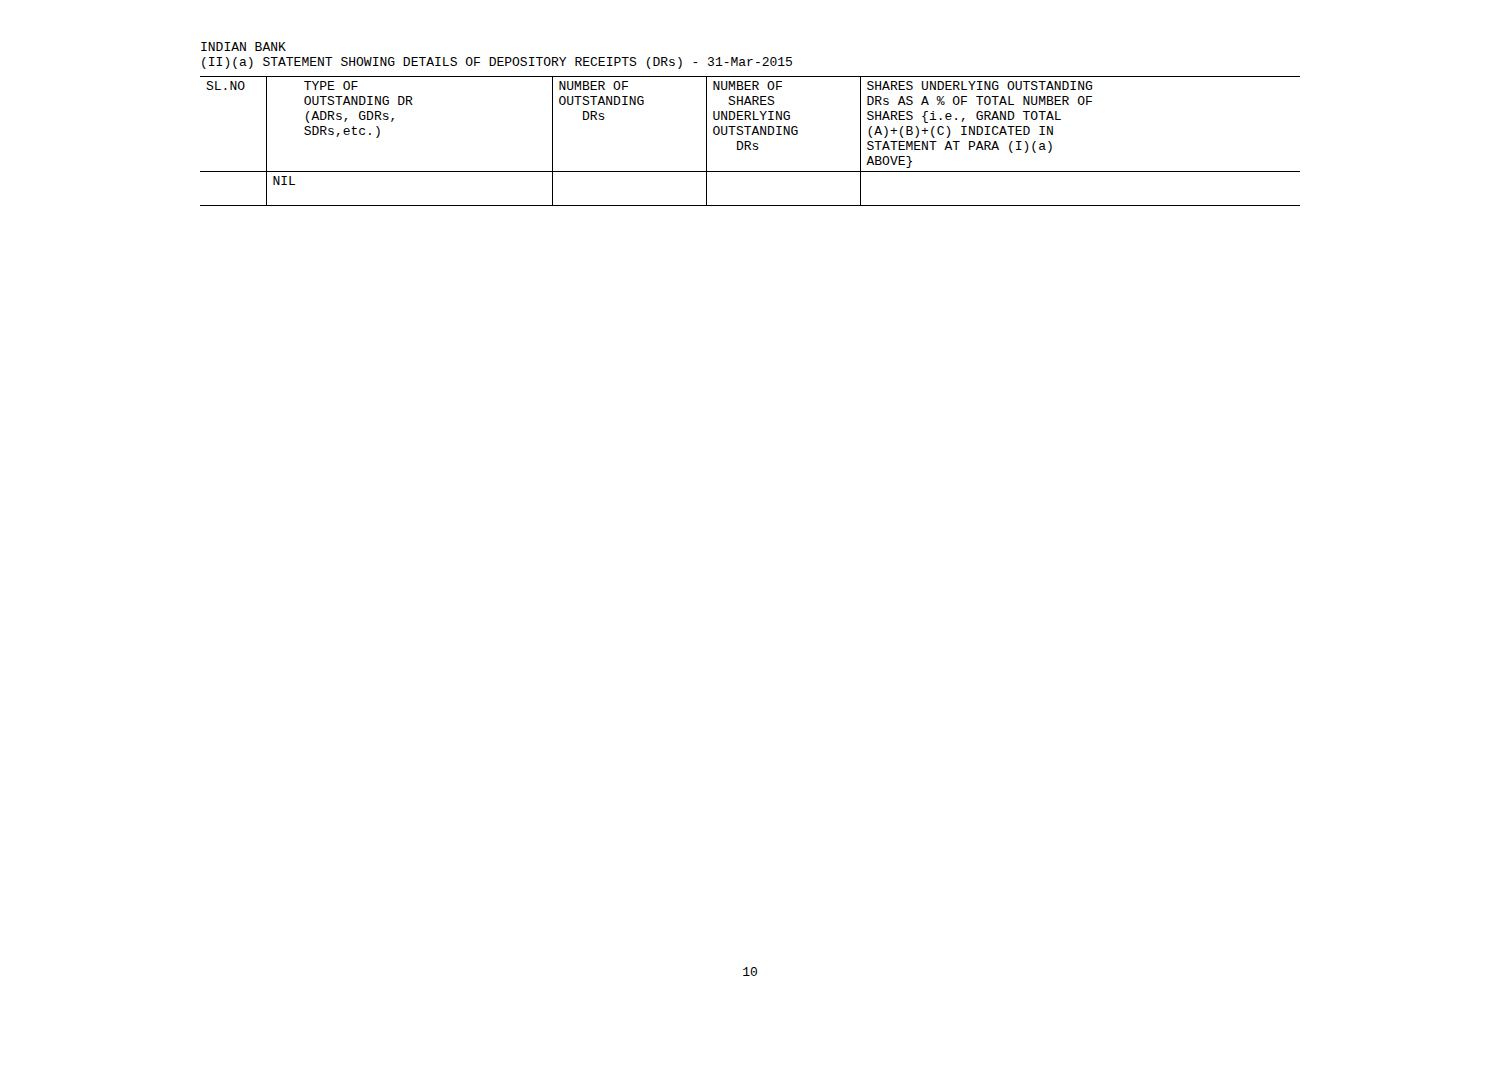INDIAN BANK
(II)(a) STATEMENT SHOWING DETAILS OF DEPOSITORY RECEIPTS (DRs) - 31-Mar-2015
| SL.NO | TYPE OF OUTSTANDING DR (ADRs, GDRs, SDRs,etc.) | NUMBER OF OUTSTANDING DRs | NUMBER OF SHARES UNDERLYING OUTSTANDING DRs | SHARES UNDERLYING OUTSTANDING DRs AS A % OF TOTAL NUMBER OF SHARES {i.e., GRAND TOTAL (A)+(B)+(C) INDICATED IN STATEMENT AT PARA (I)(a) ABOVE} |
| | NIL | | | |
10